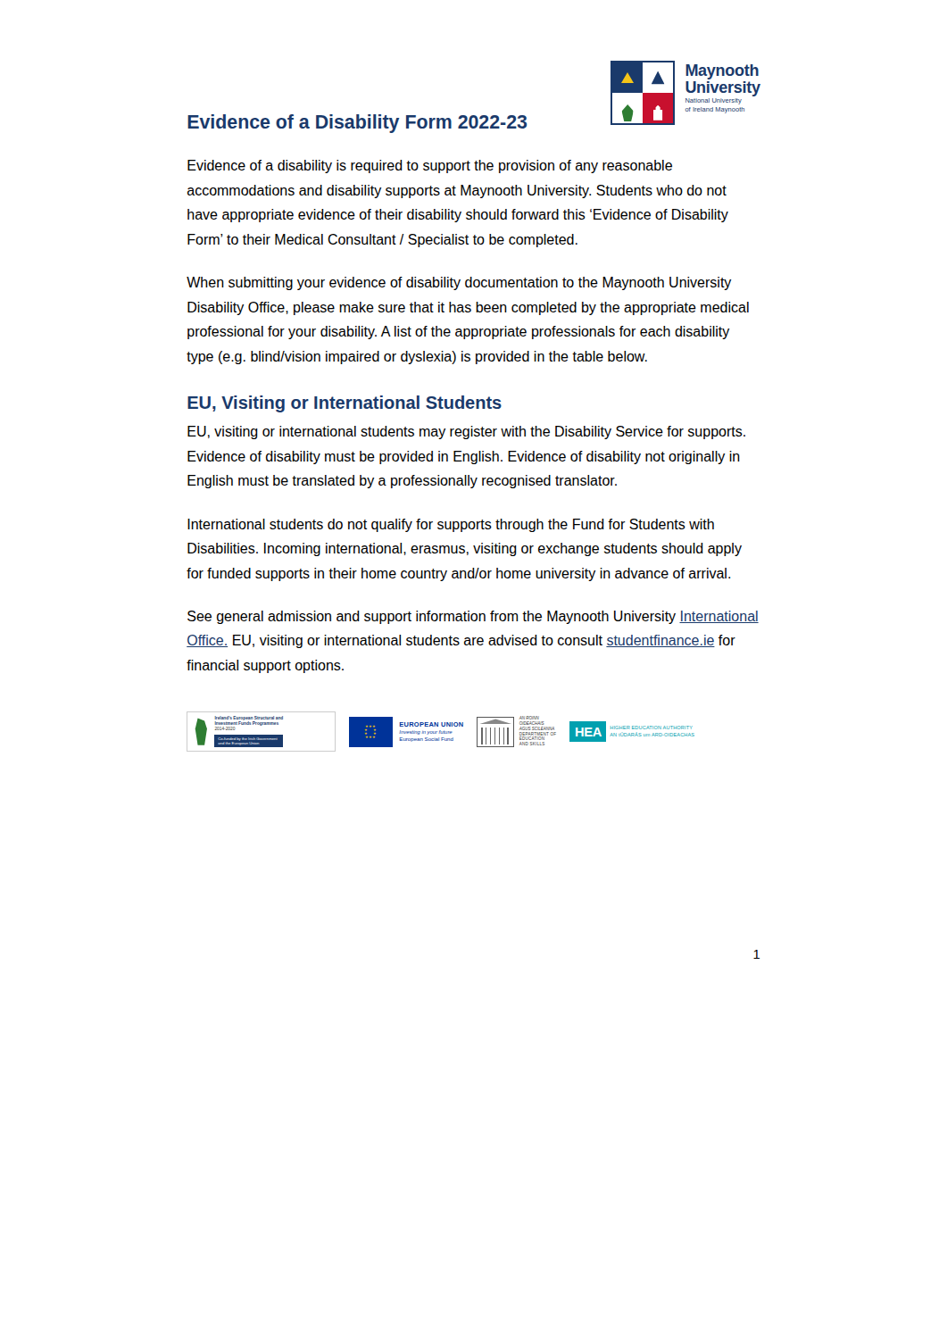Maynooth
University
National University
of Ireland Maynooth
Evidence of a Disability Form 2022-23
Evidence of a disability is required to support the provision of any reasonable accommodations and disability supports at Maynooth University. Students who do not have appropriate evidence of their disability should forward this ‘Evidence of Disability Form’ to their Medical Consultant / Specialist to be completed.
When submitting your evidence of disability documentation to the Maynooth University Disability Office, please make sure that it has been completed by the appropriate medical professional for your disability. A list of the appropriate professionals for each disability type (e.g. blind/vision impaired or dyslexia) is provided in the table below.
EU, Visiting or International Students
EU, visiting or international students may register with the Disability Service for supports. Evidence of disability must be provided in English. Evidence of disability not originally in English must be translated by a professionally recognised translator.
International students do not qualify for supports through the Fund for Students with Disabilities. Incoming international, erasmus, visiting or exchange students should apply for funded supports in their home country and/or home university in advance of arrival.
See general admission and support information from the Maynooth University International Office. EU, visiting or international students are advised to consult studentfinance.ie for financial support options.
Ireland's European Structural and
Investment Funds Programmes
2014-2020
Co-funded by the Irish Government
and the European Union
★★★
★ ★
★ ★
★★★
EUROPEAN UNION
Investing in your future
European Social Fund
AN ROINN
OIDEACHAIS
AGUS SCILEANNA
DEPARTMENT OF
EDUCATION
AND SKILLS
HEA
HIGHER EDUCATION AUTHORITY
AN tÚDARÁS um ARD-OIDEACHAS
1